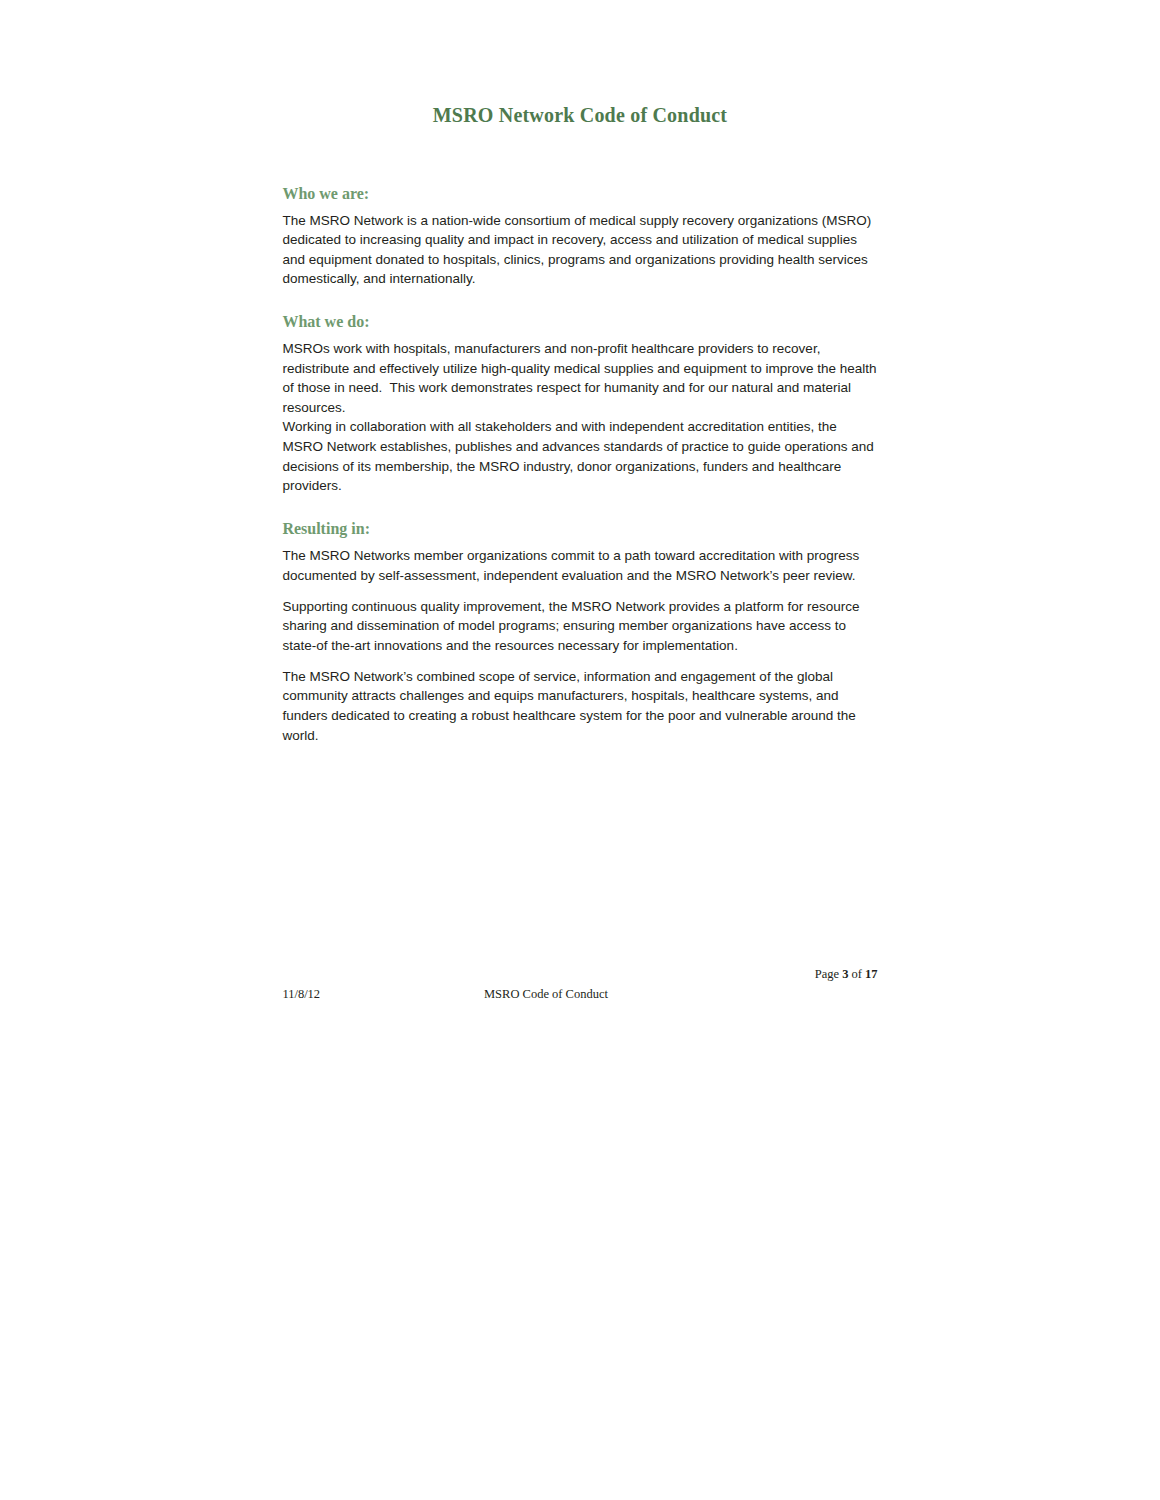MSRO Network Code of Conduct
Who we are:
The MSRO Network is a nation-wide consortium of medical supply recovery organizations (MSRO) dedicated to increasing quality and impact in recovery, access and utilization of medical supplies and equipment donated to hospitals, clinics, programs and organizations providing health services domestically, and internationally.
What we do:
MSROs work with hospitals, manufacturers and non-profit healthcare providers to recover, redistribute and effectively utilize high-quality medical supplies and equipment to improve the health of those in need. This work demonstrates respect for humanity and for our natural and material resources.
Working in collaboration with all stakeholders and with independent accreditation entities, the MSRO Network establishes, publishes and advances standards of practice to guide operations and decisions of its membership, the MSRO industry, donor organizations, funders and healthcare providers.
Resulting in:
The MSRO Networks member organizations commit to a path toward accreditation with progress documented by self-assessment, independent evaluation and the MSRO Network’s peer review.
Supporting continuous quality improvement, the MSRO Network provides a platform for resource sharing and dissemination of model programs; ensuring member organizations have access to state-of the-art innovations and the resources necessary for implementation.
The MSRO Network’s combined scope of service, information and engagement of the global community attracts challenges and equips manufacturers, hospitals, healthcare systems, and funders dedicated to creating a robust healthcare system for the poor and vulnerable around the world.
Page 3 of 17
11/8/12
MSRO Code of Conduct